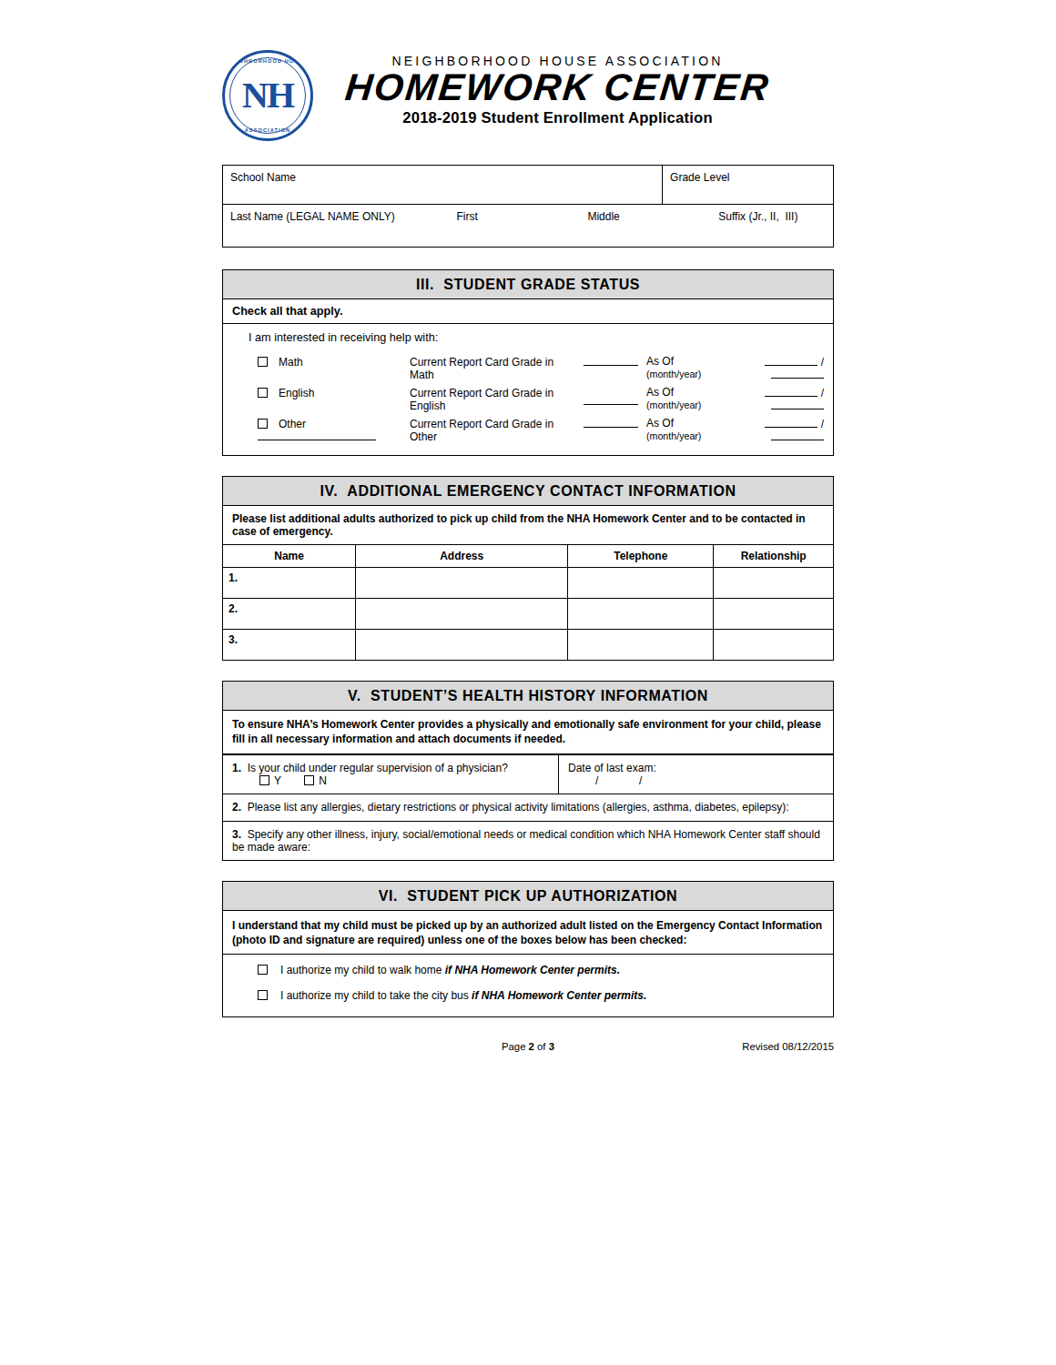NEIGHBORHOOD HOUSE
NH
ASSOCIATION
®
NEIGHBORHOOD HOUSE ASSOCIATION
HOMEWORK CENTER
2018-2019 Student Enrollment Application
| School Name | Grade Level |
| Last Name (LEGAL NAME ONLY) First Middle Suffix (Jr., II, III) |
III. STUDENT GRADE STATUS
Check all that apply.
I am interested in receiving help with:
| Math | Current Report Card Grade in Math | | As Of (month/year) | / |
| English | Current Report Card Grade in English | | As Of (month/year) | / |
| Other | Current Report Card Grade in Other | | As Of (month/year) | / |
IV. ADDITIONAL EMERGENCY CONTACT INFORMATION
Please list additional adults authorized to pick up child from the NHA Homework Center and to be contacted in case of emergency.
| Name | Address | Telephone | Relationship |
| --- | --- | --- | --- |
| 1. | | | |
| 2. | | | |
| 3. | | | |
V. STUDENT’S HEALTH HISTORY INFORMATION
To ensure NHA’s Homework Center provides a physically and emotionally safe environment for your child, please fill in all necessary information and attach documents if needed.
| 1. Is your child under regular supervision of a physician? Y N | Date of last exam: / / |
| 2. Please list any allergies, dietary restrictions or physical activity limitations (allergies, asthma, diabetes, epilepsy): |
| 3. Specify any other illness, injury, social/emotional needs or medical condition which NHA Homework Center staff should be made aware: |
VI. STUDENT PICK UP AUTHORIZATION
I understand that my child must be picked up by an authorized adult listed on the Emergency Contact Information (photo ID and signature are required) unless one of the boxes below has been checked:
I authorize my child to walk home if NHA Homework Center permits.
I authorize my child to take the city bus if NHA Homework Center permits.
Page 2 of 3
Revised 08/12/2015